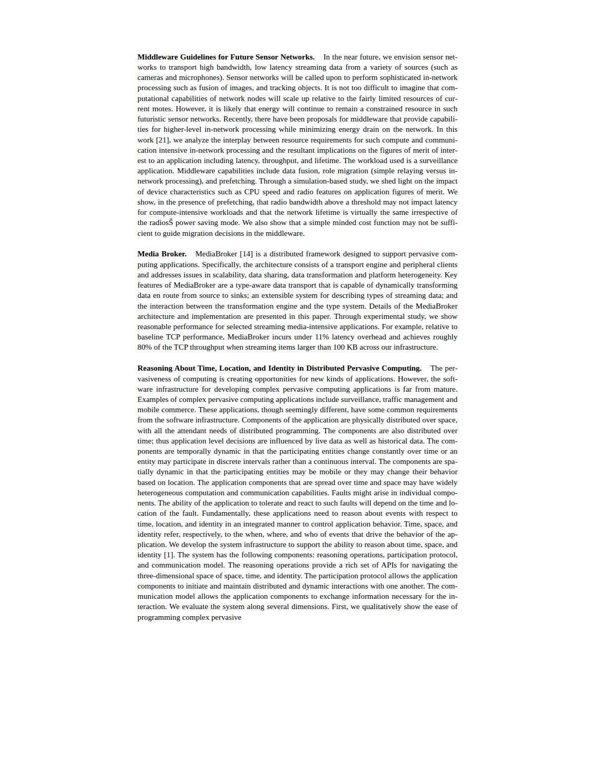Middleware Guidelines for Future Sensor Networks. In the near future, we envision sensor networks to transport high bandwidth, low latency streaming data from a variety of sources (such as cameras and microphones). Sensor networks will be called upon to perform sophisticated in-network processing such as fusion of images, and tracking objects. It is not too difficult to imagine that computational capabilities of network nodes will scale up relative to the fairly limited resources of current motes. However, it is likely that energy will continue to remain a constrained resource in such futuristic sensor networks. Recently, there have been proposals for middleware that provide capabilities for higher-level in-network processing while minimizing energy drain on the network. In this work [21], we analyze the interplay between resource requirements for such compute and communication intensive in-network processing and the resultant implications on the figures of merit of interest to an application including latency, throughput, and lifetime. The workload used is a surveillance application. Middleware capabilities include data fusion, role migration (simple relaying versus in-network processing), and prefetching. Through a simulation-based study, we shed light on the impact of device characteristics such as CPU speed and radio features on application figures of merit. We show, in the presence of prefetching, that radio bandwidth above a threshold may not impact latency for compute-intensive workloads and that the network lifetime is virtually the same irrespective of the radiosŠ power saving mode. We also show that a simple minded cost function may not be sufficient to guide migration decisions in the middleware.
Media Broker. MediaBroker [14] is a distributed framework designed to support pervasive computing applications. Specifically, the architecture consists of a transport engine and peripheral clients and addresses issues in scalability, data sharing, data transformation and platform heterogeneity. Key features of MediaBroker are a type-aware data transport that is capable of dynamically transforming data en route from source to sinks; an extensible system for describing types of streaming data; and the interaction between the transformation engine and the type system. Details of the MediaBroker architecture and implementation are presented in this paper. Through experimental study, we show reasonable performance for selected streaming media-intensive applications. For example, relative to baseline TCP performance, MediaBroker incurs under 11% latency overhead and achieves roughly 80% of the TCP throughput when streaming items larger than 100 KB across our infrastructure.
Reasoning About Time, Location, and Identity in Distributed Pervasive Computing. The pervasiveness of computing is creating opportunities for new kinds of applications. However, the software infrastructure for developing complex pervasive computing applications is far from mature. Examples of complex pervasive computing applications include surveillance, traffic management and mobile commerce. These applications, though seemingly different, have some common requirements from the software infrastructure. Components of the application are physically distributed over space, with all the attendant needs of distributed programming. The components are also distributed over time; thus application level decisions are influenced by live data as well as historical data. The components are temporally dynamic in that the participating entities change constantly over time or an entity may participate in discrete intervals rather than a continuous interval. The components are spatially dynamic in that the participating entities may be mobile or they may change their behavior based on location. The application components that are spread over time and space may have widely heterogeneous computation and communication capabilities. Faults might arise in individual components. The ability of the application to tolerate and react to such faults will depend on the time and location of the fault. Fundamentally, these applications need to reason about events with respect to time, location, and identity in an integrated manner to control application behavior. Time, space, and identity refer, respectively, to the when, where, and who of events that drive the behavior of the application. We develop the system infrastructure to support the ability to reason about time, space, and identity [1]. The system has the following components: reasoning operations, participation protocol, and communication model. The reasoning operations provide a rich set of APIs for navigating the three-dimensional space of space, time, and identity. The participation protocol allows the application components to initiate and maintain distributed and dynamic interactions with one another. The communication model allows the application components to exchange information necessary for the interaction. We evaluate the system along several dimensions. First, we qualitatively show the ease of programming complex pervasive